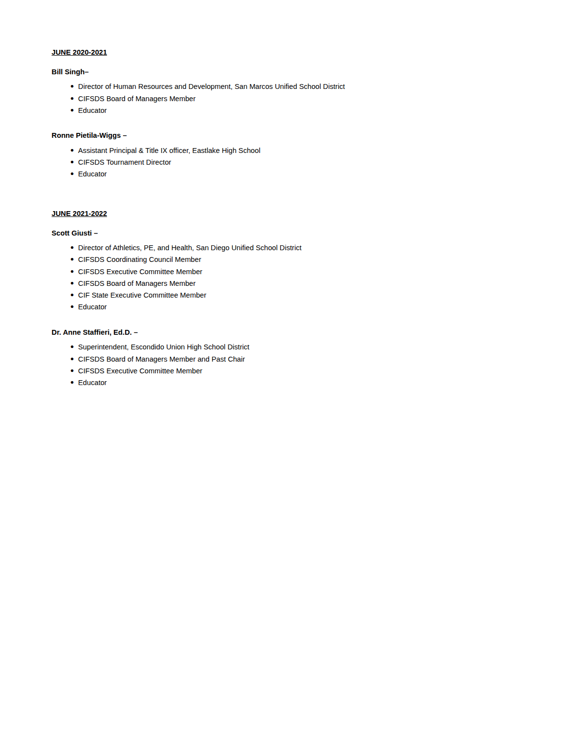JUNE 2020-2021
Bill Singh–
Director of Human Resources and Development, San Marcos Unified School District
CIFSDS Board of Managers Member
Educator
Ronne Pietila-Wiggs –
Assistant Principal & Title IX officer, Eastlake High School
CIFSDS Tournament Director
Educator
JUNE 2021-2022
Scott Giusti –
Director of Athletics, PE, and Health, San Diego Unified School District
CIFSDS Coordinating Council Member
CIFSDS Executive Committee Member
CIFSDS Board of Managers Member
CIF State Executive Committee Member
Educator
Dr. Anne Staffieri, Ed.D. –
Superintendent, Escondido Union High School District
CIFSDS Board of Managers Member and Past Chair
CIFSDS Executive Committee Member
Educator